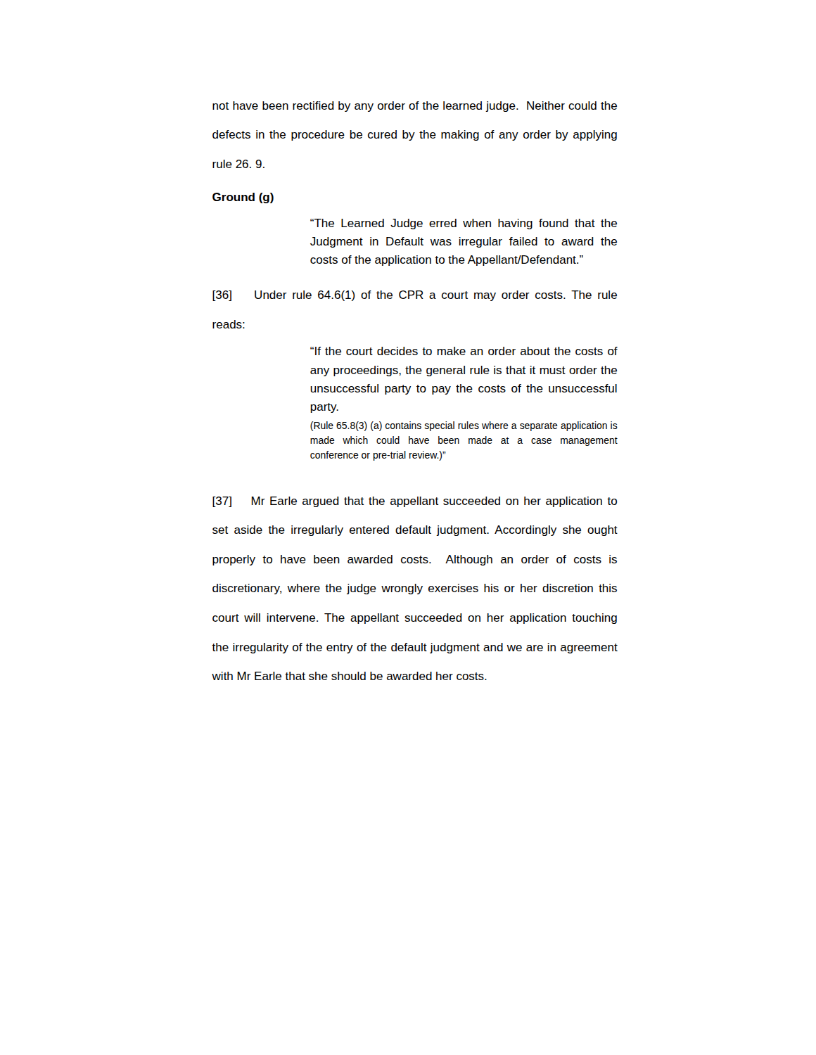not have been rectified by any order of the learned judge. Neither could the defects in the procedure be cured by the making of any order by applying rule 26. 9.
Ground (g)
“The Learned Judge erred when having found that the Judgment in Default was irregular failed to award the costs of the application to the Appellant/Defendant.”
[36] Under rule 64.6(1) of the CPR a court may order costs. The rule reads:
“If the court decides to make an order about the costs of any proceedings, the general rule is that it must order the unsuccessful party to pay the costs of the unsuccessful party.
(Rule 65.8(3) (a) contains special rules where a separate application is made which could have been made at a case management conference or pre-trial review.)”
[37] Mr Earle argued that the appellant succeeded on her application to set aside the irregularly entered default judgment. Accordingly she ought properly to have been awarded costs. Although an order of costs is discretionary, where the judge wrongly exercises his or her discretion this court will intervene. The appellant succeeded on her application touching the irregularity of the entry of the default judgment and we are in agreement with Mr Earle that she should be awarded her costs.